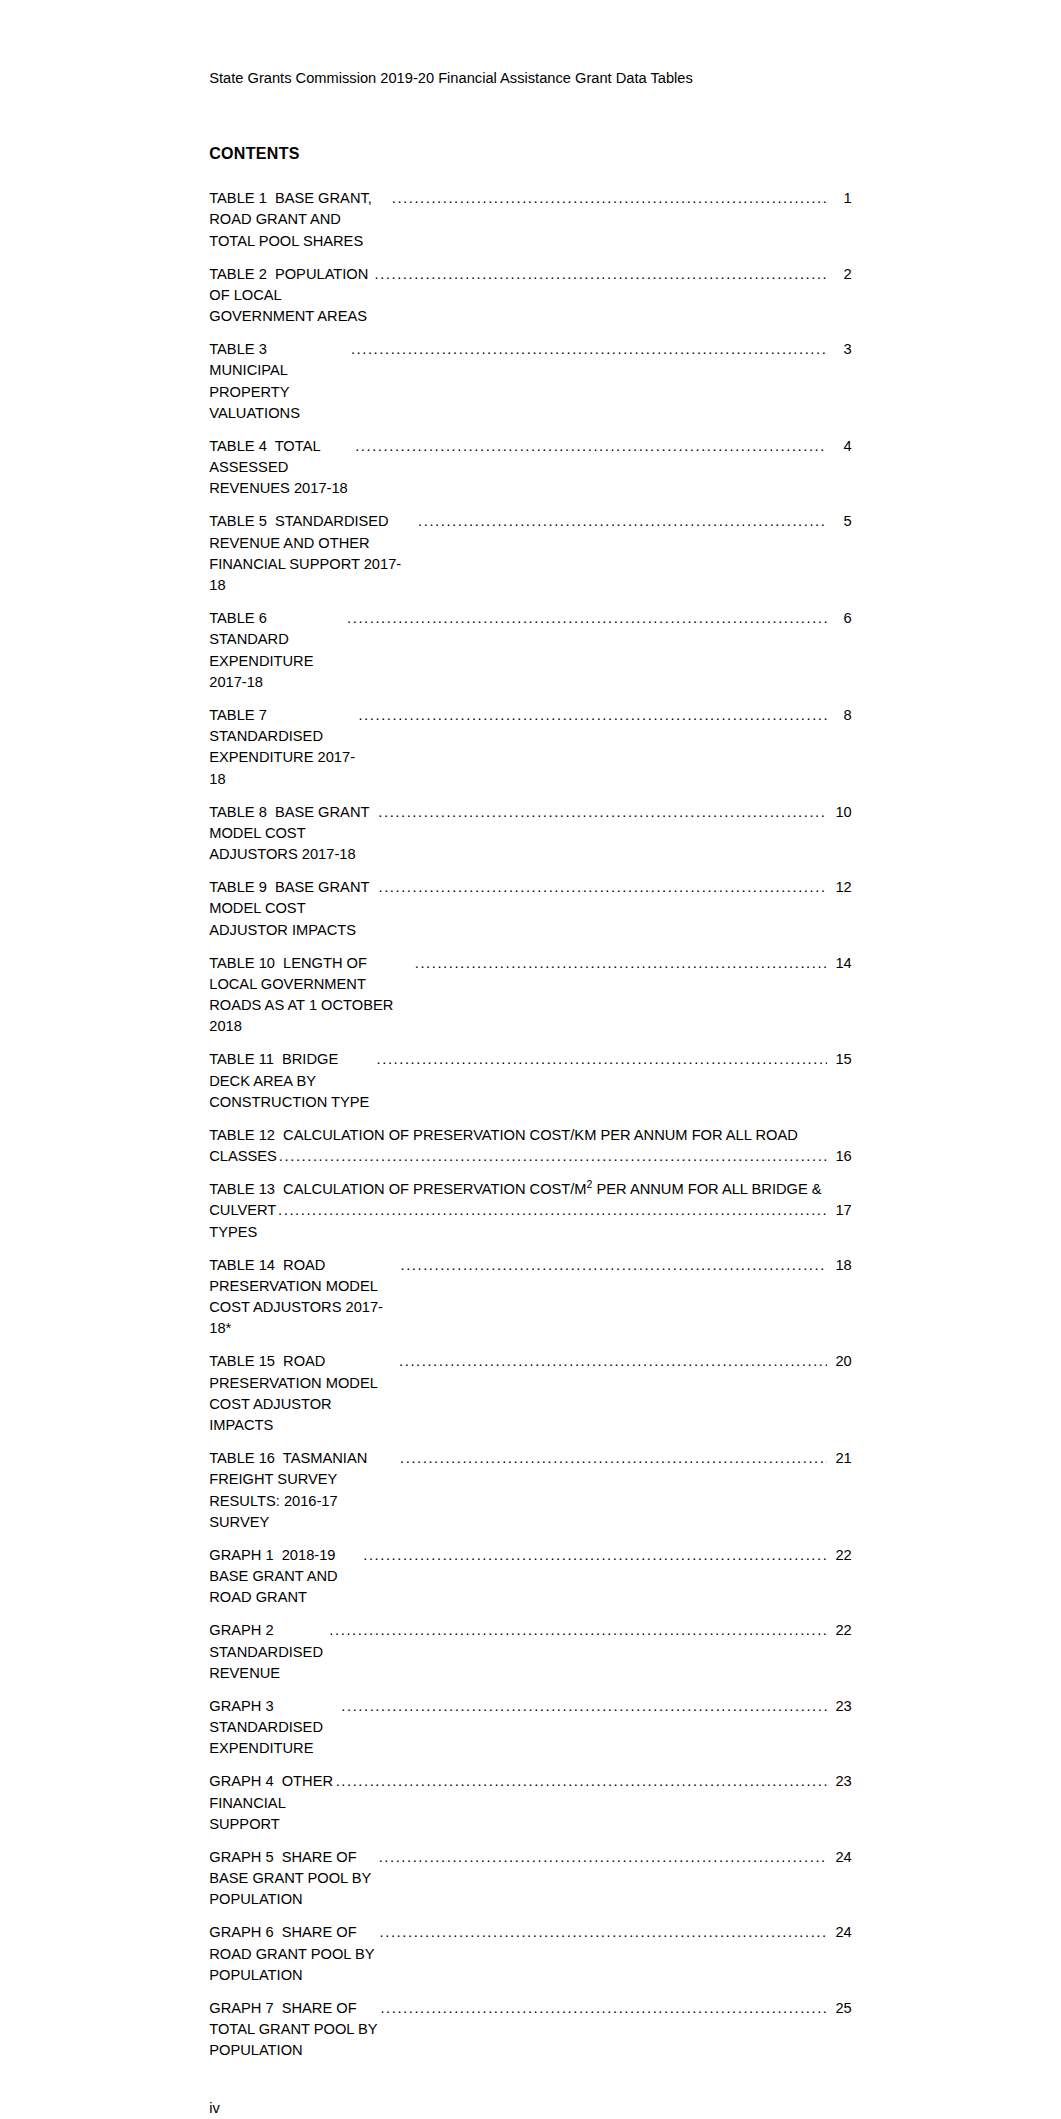State Grants Commission 2019-20 Financial Assistance Grant Data Tables
Contents
TABLE 1 BASE GRANT, ROAD GRANT AND TOTAL POOL SHARES .................................................................................................................................................................................................. 1
TABLE 2 POPULATION OF LOCAL GOVERNMENT AREAS .................................................................................................................................................................................................. 2
TABLE 3 MUNICIPAL PROPERTY VALUATIONS .................................................................................................................................................................................................. 3
TABLE 4 TOTAL ASSESSED REVENUES 2017-18 .................................................................................................................................................................................................. 4
TABLE 5 STANDARDISED REVENUE AND OTHER FINANCIAL SUPPORT 2017-18 .................................................................................................................................................................................................. 5
TABLE 6 STANDARD EXPENDITURE 2017-18 .................................................................................................................................................................................................. 6
TABLE 7 STANDARDISED EXPENDITURE 2017-18 .................................................................................................................................................................................................. 8
TABLE 8 BASE GRANT MODEL COST ADJUSTORS 2017-18 .................................................................................................................................................................................................. 10
TABLE 9 BASE GRANT MODEL COST ADJUSTOR IMPACTS .................................................................................................................................................................................................. 12
TABLE 10 LENGTH OF LOCAL GOVERNMENT ROADS AS AT 1 OCTOBER 2018 .................................................................................................................................................................................................. 14
TABLE 11 BRIDGE DECK AREA BY CONSTRUCTION TYPE .................................................................................................................................................................................................. 15
TABLE 12 CALCULATION OF PRESERVATION COST/KM PER ANNUM FOR ALL ROAD CLASSES .................................................................................................................................................................................................. 16
TABLE 13 CALCULATION OF PRESERVATION COST/M2 PER ANNUM FOR ALL BRIDGE & CULVERT TYPES .................................................................................................................................................................................................. 17
TABLE 14 ROAD PRESERVATION MODEL COST ADJUSTORS 2017-18* .................................................................................................................................................................................................. 18
TABLE 15 ROAD PRESERVATION MODEL COST ADJUSTOR IMPACTS .................................................................................................................................................................................................. 20
TABLE 16 TASMANIAN FREIGHT SURVEY RESULTS: 2016-17 SURVEY .................................................................................................................................................................................................. 21
GRAPH 1 2018-19 BASE GRANT AND ROAD GRANT .................................................................................................................................................................................................. 22
GRAPH 2 STANDARDISED REVENUE .................................................................................................................................................................................................. 22
GRAPH 3 STANDARDISED EXPENDITURE .................................................................................................................................................................................................. 23
GRAPH 4 OTHER FINANCIAL SUPPORT .................................................................................................................................................................................................. 23
GRAPH 5 SHARE OF BASE GRANT POOL BY POPULATION .................................................................................................................................................................................................. 24
GRAPH 6 SHARE OF ROAD GRANT POOL BY POPULATION .................................................................................................................................................................................................. 24
GRAPH 7 SHARE OF TOTAL GRANT POOL BY POPULATION .................................................................................................................................................................................................. 25
iv